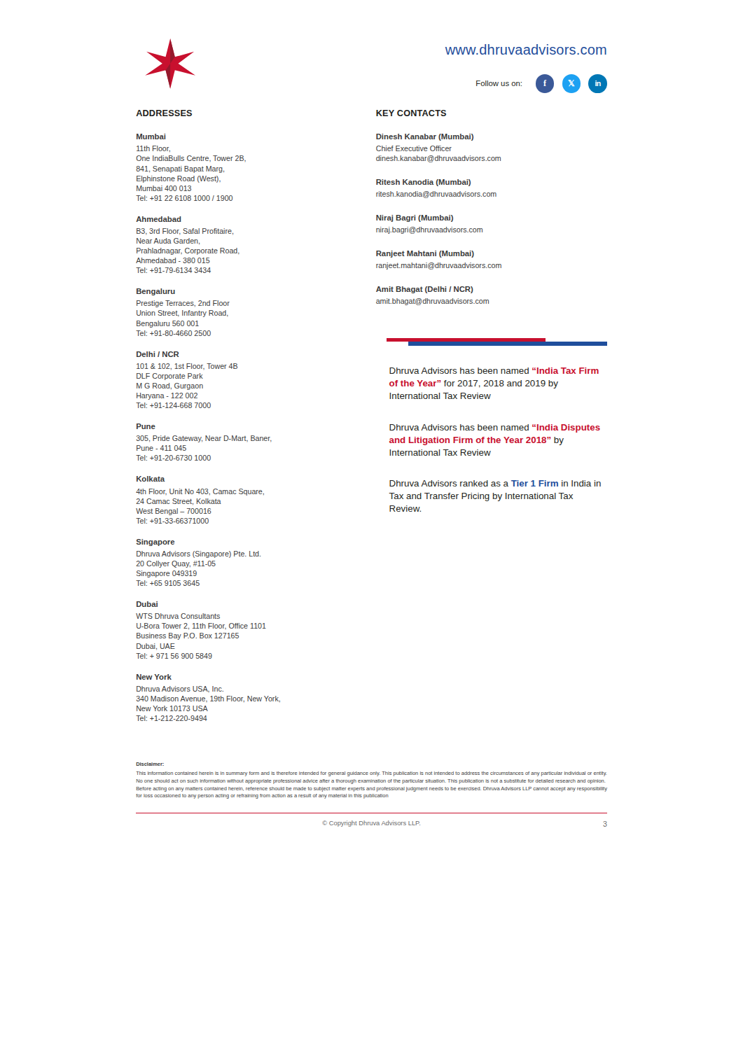www.dhruvaadvisors.com
Follow us on: f 𝕏 in
ADDRESSES
Mumbai
11th Floor,
One IndiaBulls Centre, Tower 2B,
841, Senapati Bapat Marg,
Elphinstone Road (West),
Mumbai 400 013
Tel: +91 22 6108 1000 / 1900
Ahmedabad
B3, 3rd Floor, Safal Profitaire,
Near Auda Garden,
Prahladnagar, Corporate Road,
Ahmedabad - 380 015
Tel: +91-79-6134 3434
Bengaluru
Prestige Terraces, 2nd Floor
Union Street, Infantry Road,
Bengaluru 560 001
Tel: +91-80-4660 2500
Delhi / NCR
101 & 102, 1st Floor, Tower 4B
DLF Corporate Park
M G Road, Gurgaon
Haryana - 122 002
Tel: +91-124-668 7000
Pune
305, Pride Gateway, Near D-Mart, Baner,
Pune - 411 045
Tel: +91-20-6730 1000
Kolkata
4th Floor, Unit No 403, Camac Square,
24 Camac Street, Kolkata
West Bengal – 700016
Tel: +91-33-66371000
Singapore
Dhruva Advisors (Singapore) Pte. Ltd.
20 Collyer Quay, #11-05
Singapore 049319
Tel: +65 9105 3645
Dubai
WTS Dhruva Consultants
U-Bora Tower 2, 11th Floor, Office 1101
Business Bay P.O. Box 127165
Dubai, UAE
Tel: + 971 56 900 5849
New York
Dhruva Advisors USA, Inc.
340 Madison Avenue, 19th Floor, New York,
New York 10173 USA
Tel: +1-212-220-9494
KEY CONTACTS
Dinesh Kanabar (Mumbai)
Chief Executive Officer
dinesh.kanabar@dhruvaadvisors.com
Ritesh Kanodia (Mumbai)
ritesh.kanodia@dhruvaadvisors.com
Niraj Bagri (Mumbai)
niraj.bagri@dhruvaadvisors.com
Ranjeet Mahtani (Mumbai)
ranjeet.mahtani@dhruvaadvisors.com
Amit Bhagat (Delhi / NCR)
amit.bhagat@dhruvaadvisors.com
Dhruva Advisors has been named “India Tax Firm of the Year” for 2017, 2018 and 2019 by International Tax Review
Dhruva Advisors has been named “India Disputes and Litigation Firm of the Year 2018” by International Tax Review
Dhruva Advisors ranked as a Tier 1 Firm in India in Tax and Transfer Pricing by International Tax Review.
Disclaimer: This information contained herein is in summary form and is therefore intended for general guidance only. This publication is not intended to address the circumstances of any particular individual or entity. No one should act on such information without appropriate professional advice after a thorough examination of the particular situation. This publication is not a substitute for detailed research and opinion. Before acting on any matters contained herein, reference should be made to subject matter experts and professional judgment needs to be exercised. Dhruva Advisors LLP cannot accept any responsibility for loss occasioned to any person acting or refraining from action as a result of any material in this publication
© Copyright Dhruva Advisors LLP. 3